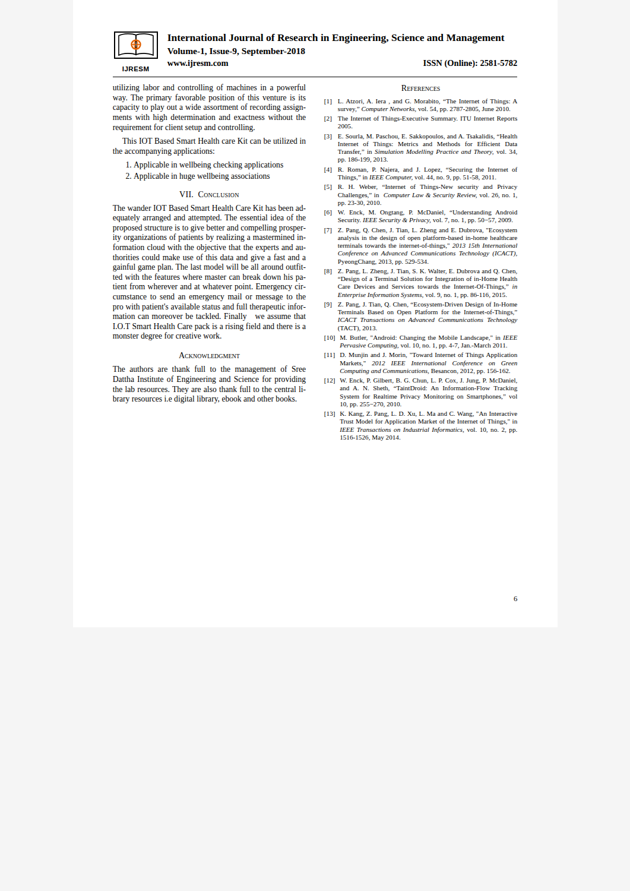IJRESM
International Journal of Research in Engineering, Science and Management
Volume-1, Issue-9, September-2018
www.ijresm.com ISSN (Online): 2581-5782
utilizing labor and controlling of machines in a powerful way. The primary favorable position of this venture is its capacity to play out a wide assortment of recording assignments with high determination and exactness without the requirement for client setup and controlling.
This IOT Based Smart Health care Kit can be utilized in the accompanying applications:
Applicable in wellbeing checking applications
Applicable in huge wellbeing associations
VII. Conclusion
The wander IOT Based Smart Health Care Kit has been adequately arranged and attempted. The essential idea of the proposed structure is to give better and compelling prosperity organizations of patients by realizing a mastermined information cloud with the objective that the experts and authorities could make use of this data and give a fast and a gainful game plan. The last model will be all around outfitted with the features where master can break down his patient from wherever and at whatever point. Emergency circumstance to send an emergency mail or message to the pro with patient's available status and full therapeutic information can moreover be tackled. Finally we assume that I.O.T Smart Health Care pack is a rising field and there is a monster degree for creative work.
Acknowledgment
The authors are thank full to the management of Sree Dattha Institute of Engineering and Science for providing the lab resources. They are also thank full to the central library resources i.e digital library, ebook and other books.
References
L. Atzori, A. Iera , and G. Morabito, “The Internet of Things: A survey,” Computer Networks, vol. 54, pp. 2787-2805, June 2010.
The Internet of Things-Executive Summary. ITU Internet Reports 2005.
E. Sourla, M. Paschou, E. Sakkopoulos, and A. Tsakalidis, “Health Internet of Things: Metrics and Methods for Efficient Data Transfer,” in Simulation Modelling Practice and Theory, vol. 34, pp. 186-199, 2013.
R. Roman, P. Najera, and J. Lopez, “Securing the Internet of Things,” in IEEE Computer, vol. 44, no. 9, pp. 51-58, 2011.
R. H. Weber, “Internet of Things-New security and Privacy Challenges,” in Computer Law & Security Review, vol. 26, no. 1, pp. 23-30, 2010.
W. Enck, M. Ongtang, P. McDaniel, “Understanding Android Security. IEEE Security & Privacy, vol. 7, no. 1, pp. 50−57, 2009.
Z. Pang, Q. Chen, J. Tian, L. Zheng and E. Dubrova, "Ecosystem analysis in the design of open platform-based in-home healthcare terminals towards the internet-of-things," 2013 15th International Conference on Advanced Communications Technology (ICACT), PyeongChang, 2013, pp. 529-534.
Z. Pang, L. Zheng, J. Tian, S. K. Walter, E. Dubrova and Q. Chen, “Design of a Terminal Solution for Integration of in-Home Health Care Devices and Services towards the Internet-Of-Things,” in Enterprise Information Systems, vol. 9, no. 1, pp. 86-116, 2015.
Z. Pang, J. Tian, Q. Chen, “Ecosystem-Driven Design of In-Home Terminals Based on Open Platform for the Internet-of-Things,” ICACT Transactions on Advanced Communications Technology (TACT), 2013.
M. Butler, "Android: Changing the Mobile Landscape," in IEEE Pervasive Computing, vol. 10, no. 1, pp. 4-7, Jan.-March 2011.
D. Munjin and J. Morin, "Toward Internet of Things Application Markets," 2012 IEEE International Conference on Green Computing and Communications, Besancon, 2012, pp. 156-162.
W. Enck, P. Gilbert, B. G. Chun, L. P. Cox, J. Jung, P. McDaniel, and A. N. Sheth, “TaintDroid: An Information-Flow Tracking System for Realtime Privacy Monitoring on Smartphones,” vol 10, pp. 255−270, 2010.
K. Kang, Z. Pang, L. D. Xu, L. Ma and C. Wang, "An Interactive Trust Model for Application Market of the Internet of Things," in IEEE Transactions on Industrial Informatics, vol. 10, no. 2, pp. 1516-1526, May 2014.
6